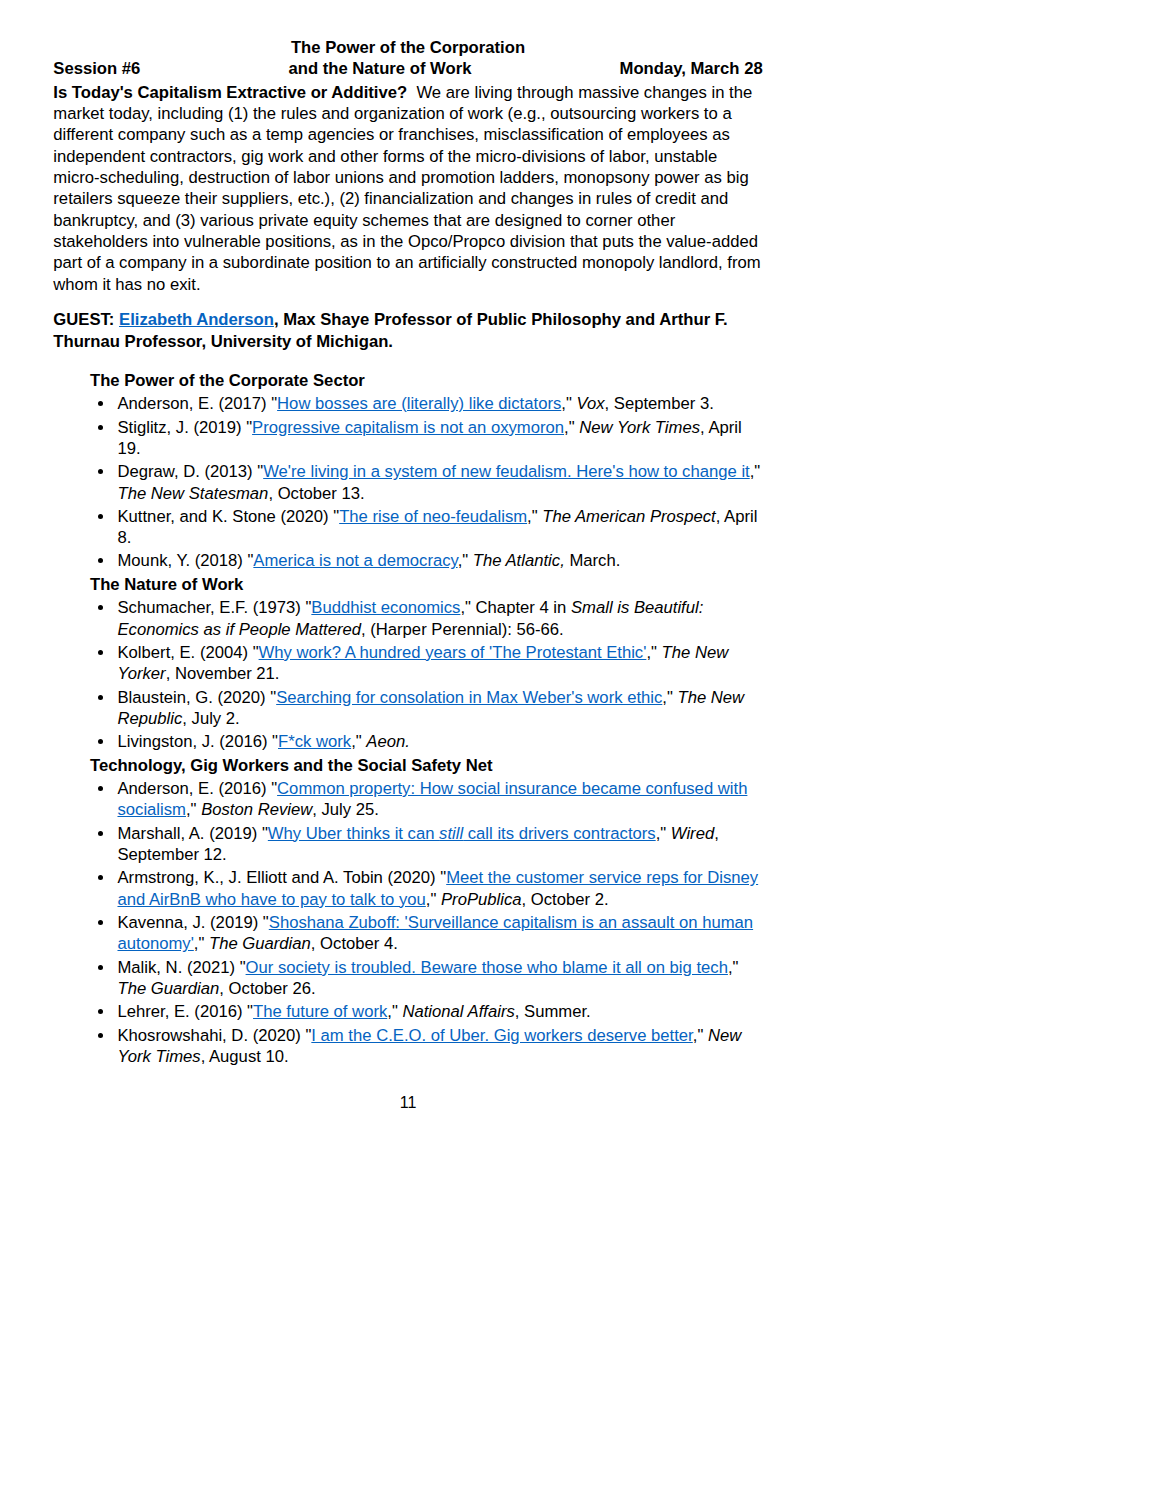The Power of the Corporation
Session #6 and the Nature of Work Monday, March 28
Is Today's Capitalism Extractive or Additive? We are living through massive changes in the market today, including (1) the rules and organization of work (e.g., outsourcing workers to a different company such as a temp agencies or franchises, misclassification of employees as independent contractors, gig work and other forms of the micro-divisions of labor, unstable micro-scheduling, destruction of labor unions and promotion ladders, monopsony power as big retailers squeeze their suppliers, etc.), (2) financialization and changes in rules of credit and bankruptcy, and (3) various private equity schemes that are designed to corner other stakeholders into vulnerable positions, as in the Opco/Propco division that puts the value-added part of a company in a subordinate position to an artificially constructed monopoly landlord, from whom it has no exit.
GUEST: Elizabeth Anderson, Max Shaye Professor of Public Philosophy and Arthur F. Thurnau Professor, University of Michigan.
The Power of the Corporate Sector
Anderson, E. (2017) "How bosses are (literally) like dictators," Vox, September 3.
Stiglitz, J. (2019) "Progressive capitalism is not an oxymoron," New York Times, April 19.
Degraw, D. (2013) "We're living in a system of new feudalism. Here's how to change it," The New Statesman, October 13.
Kuttner, and K. Stone (2020) "The rise of neo-feudalism," The American Prospect, April 8.
Mounk, Y. (2018) "America is not a democracy," The Atlantic, March.
The Nature of Work
Schumacher, E.F. (1973) "Buddhist economics," Chapter 4 in Small is Beautiful: Economics as if People Mattered, (Harper Perennial): 56-66.
Kolbert, E. (2004) "Why work? A hundred years of 'The Protestant Ethic'," The New Yorker, November 21.
Blaustein, G. (2020) "Searching for consolation in Max Weber's work ethic," The New Republic, July 2.
Livingston, J. (2016) "F*ck work," Aeon.
Technology, Gig Workers and the Social Safety Net
Anderson, E. (2016) "Common property: How social insurance became confused with socialism," Boston Review, July 25.
Marshall, A. (2019) "Why Uber thinks it can still call its drivers contractors," Wired, September 12.
Armstrong, K., J. Elliott and A. Tobin (2020) "Meet the customer service reps for Disney and AirBnB who have to pay to talk to you," ProPublica, October 2.
Kavenna, J. (2019) "Shoshana Zuboff: 'Surveillance capitalism is an assault on human autonomy'," The Guardian, October 4.
Malik, N. (2021) "Our society is troubled. Beware those who blame it all on big tech," The Guardian, October 26.
Lehrer, E. (2016) "The future of work," National Affairs, Summer.
Khosrowshahi, D. (2020) "I am the C.E.O. of Uber. Gig workers deserve better," New York Times, August 10.
11